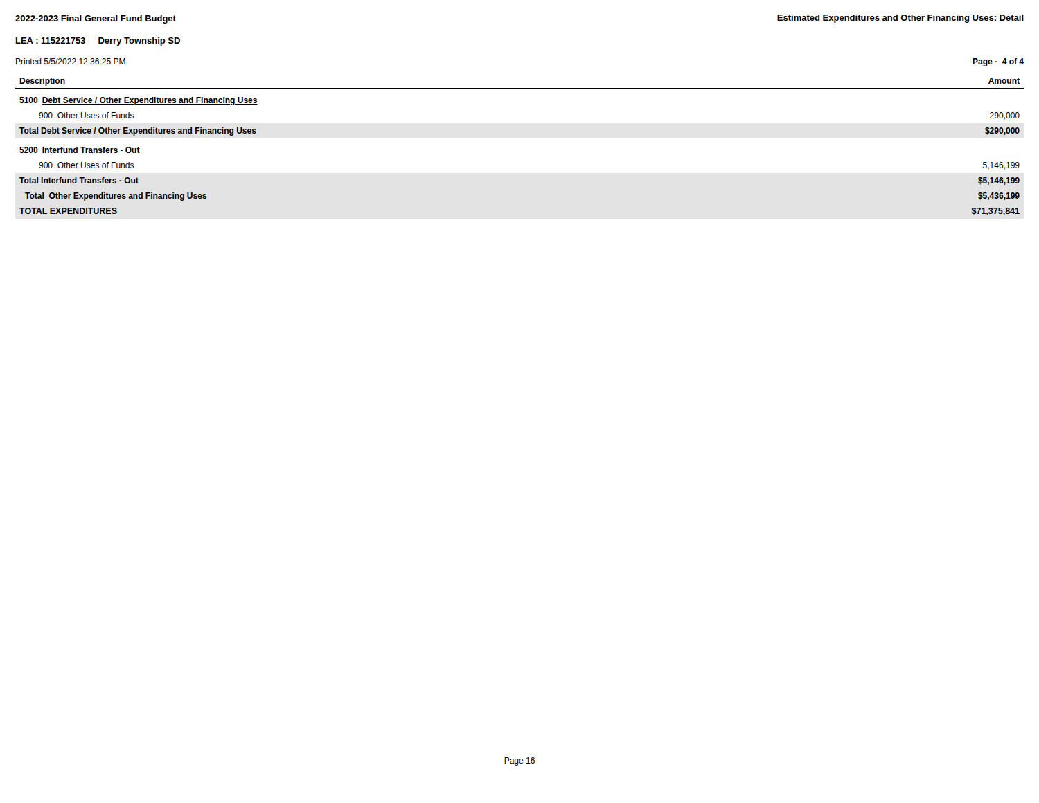2022-2023 Final General Fund Budget
Estimated Expenditures and Other Financing Uses: Detail
LEA : 115221753 Derry Township SD
Printed 5/5/2022 12:36:25 PM
Page - 4 of 4
| Description | Amount |
| --- | --- |
| 5100 Debt Service / Other Expenditures and Financing Uses | |
| 900 Other Uses of Funds | 290,000 |
| Total Debt Service / Other Expenditures and Financing Uses | $290,000 |
| 5200 Interfund Transfers - Out | |
| 900 Other Uses of Funds | 5,146,199 |
| Total Interfund Transfers - Out | $5,146,199 |
| Total Other Expenditures and Financing Uses | $5,436,199 |
| TOTAL EXPENDITURES | $71,375,841 |
Page 16